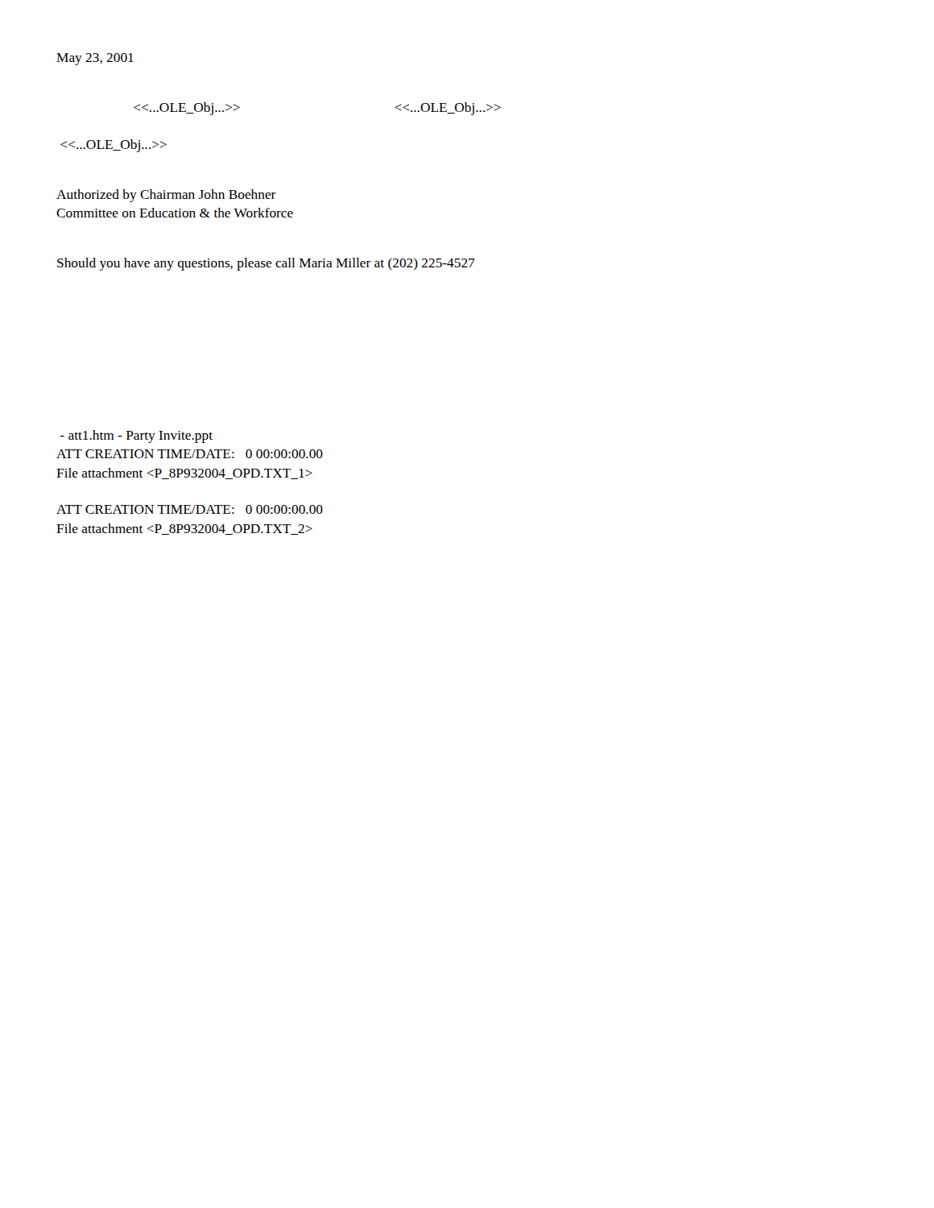May 23, 2001
<<...OLE_Obj...>> <<...OLE_Obj...>>
<<...OLE_Obj...>>
Authorized by Chairman John Boehner
Committee on Education & the Workforce
Should you have any questions, please call Maria Miller at (202) 225-4527
- att1.htm - Party Invite.ppt
ATT CREATION TIME/DATE: 0 00:00:00.00
File attachment <P_8P932004_OPD.TXT_1>
ATT CREATION TIME/DATE: 0 00:00:00.00
File attachment <P_8P932004_OPD.TXT_2>